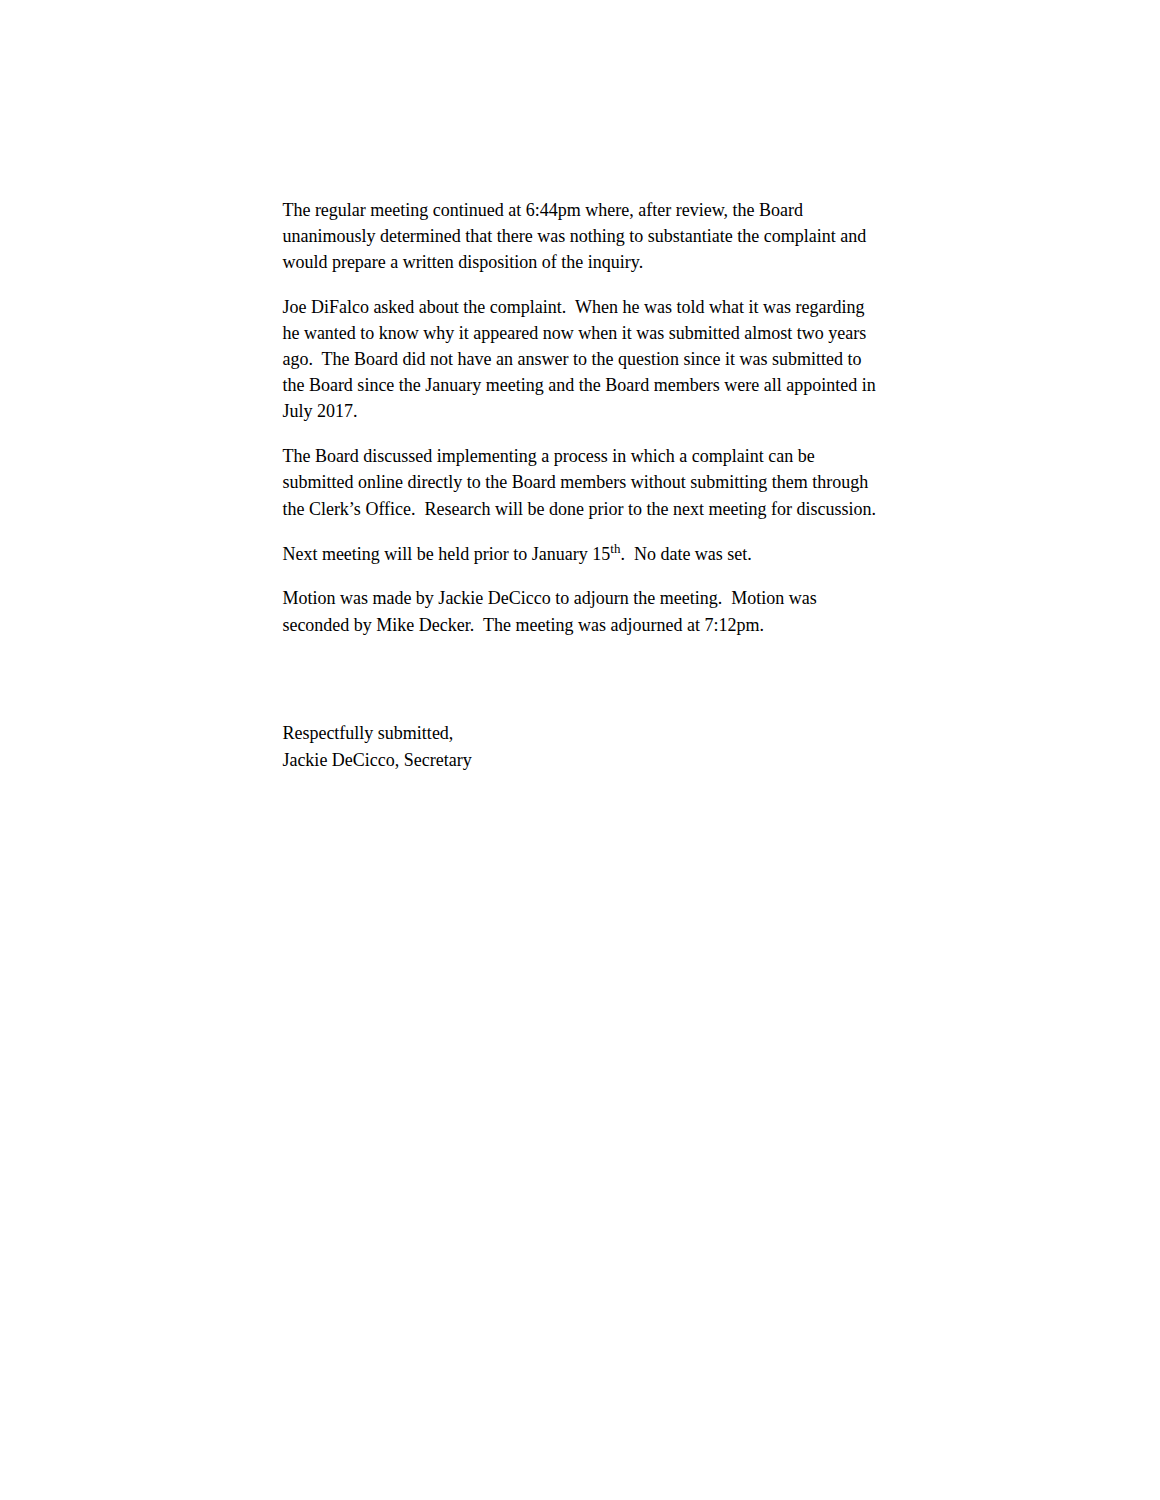The regular meeting continued at 6:44pm where, after review, the Board unanimously determined that there was nothing to substantiate the complaint and would prepare a written disposition of the inquiry.
Joe DiFalco asked about the complaint. When he was told what it was regarding he wanted to know why it appeared now when it was submitted almost two years ago. The Board did not have an answer to the question since it was submitted to the Board since the January meeting and the Board members were all appointed in July 2017.
The Board discussed implementing a process in which a complaint can be submitted online directly to the Board members without submitting them through the Clerk’s Office. Research will be done prior to the next meeting for discussion.
Next meeting will be held prior to January 15th. No date was set.
Motion was made by Jackie DeCicco to adjourn the meeting. Motion was seconded by Mike Decker. The meeting was adjourned at 7:12pm.
Respectfully submitted,
Jackie DeCicco, Secretary